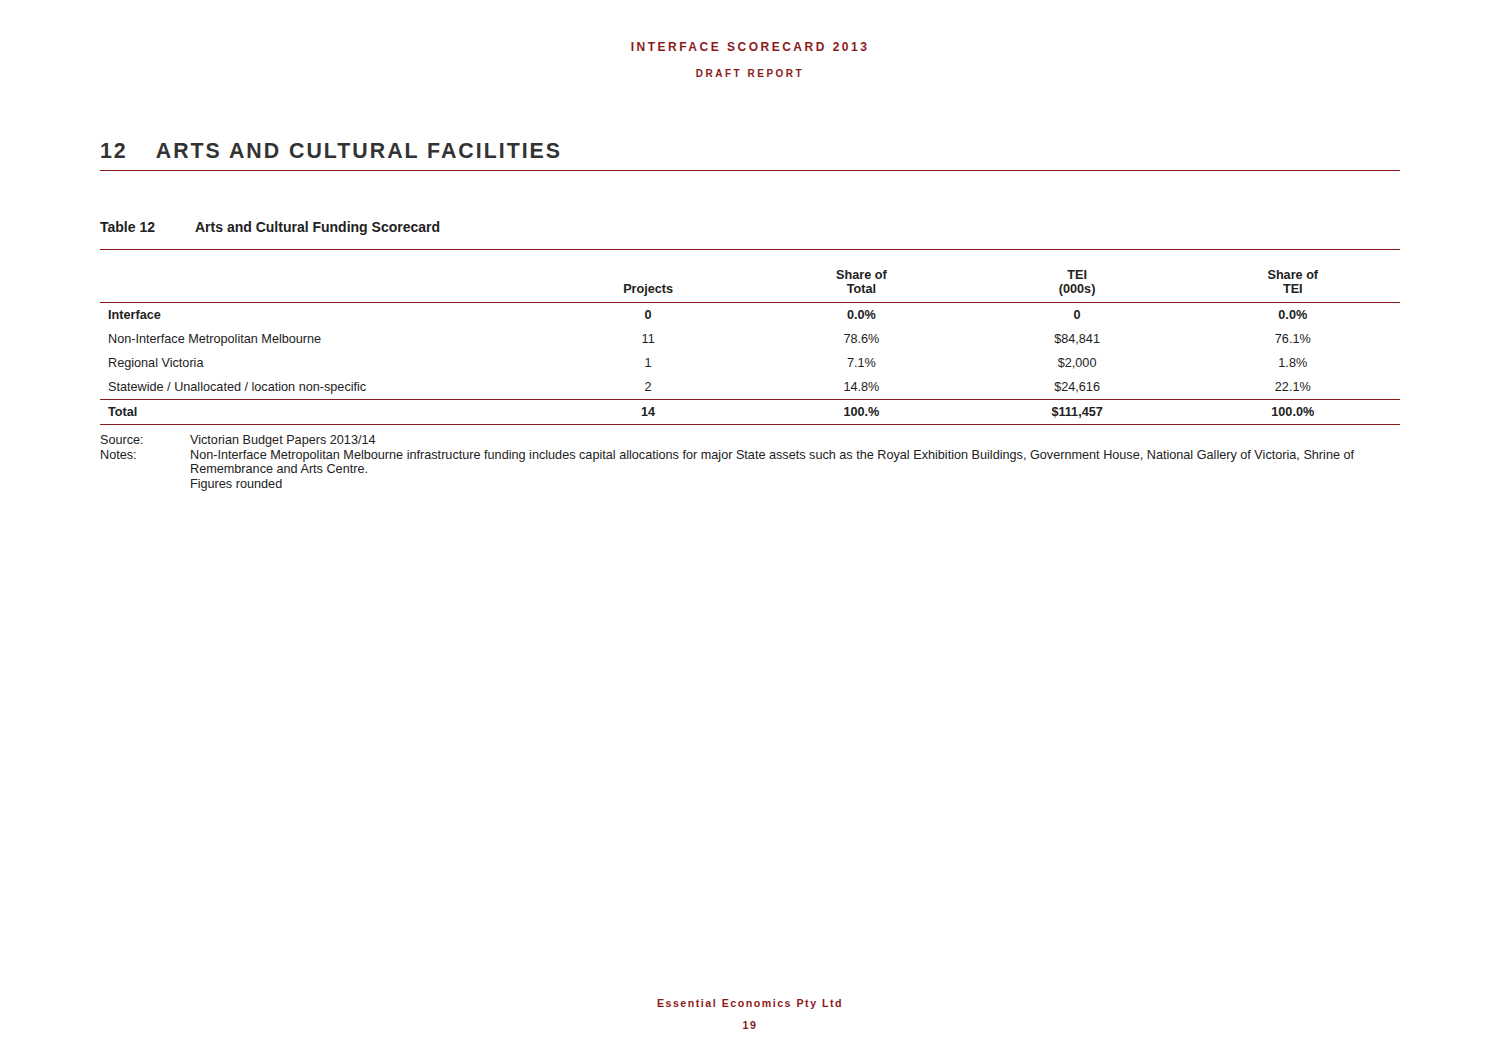INTERFACE SCORECARD 2013
DRAFT REPORT
12 ARTS AND CULTURAL FACILITIES
Table 12 Arts and Cultural Funding Scorecard
| | Projects | Share of Total | TEI (000s) | Share of TEI |
| --- | --- | --- | --- | --- |
| Interface | 0 | 0.0% | 0 | 0.0% |
| Non-Interface Metropolitan Melbourne | 11 | 78.6% | $84,841 | 76.1% |
| Regional Victoria | 1 | 7.1% | $2,000 | 1.8% |
| Statewide / Unallocated / location non-specific | 2 | 14.8% | $24,616 | 22.1% |
| Total | 14 | 100.% | $111,457 | 100.0% |
Source:
Victorian Budget Papers 2013/14
Notes:
Non-Interface Metropolitan Melbourne infrastructure funding includes capital allocations for major State assets such as the Royal Exhibition Buildings, Government House, National Gallery of Victoria, Shrine of Remembrance and Arts Centre.
Figures rounded
Essential Economics Pty Ltd
19